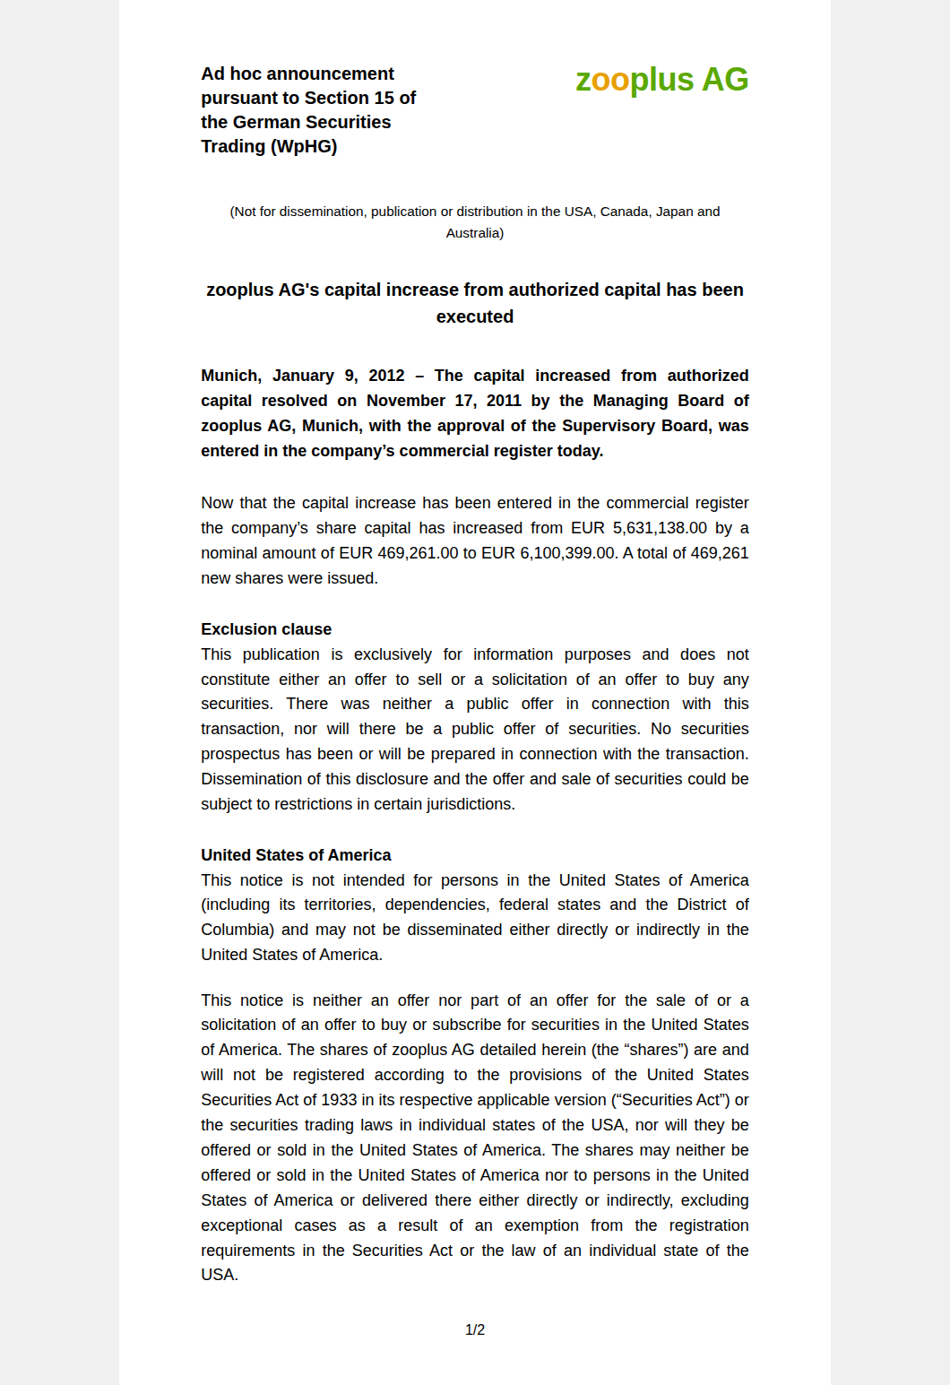Ad hoc announcement
pursuant to Section 15 of
the German Securities
Trading (WpHG)
zoo plus AG
(Not for dissemination, publication or distribution in the USA, Canada, Japan and Australia)
zooplus AG's capital increase from authorized capital has been executed
Munich, January 9, 2012 – The capital increased from authorized capital resolved on November 17, 2011 by the Managing Board of zooplus AG, Munich, with the approval of the Supervisory Board, was entered in the company’s commercial register today.
Now that the capital increase has been entered in the commercial register the company’s share capital has increased from EUR 5,631,138.00 by a nominal amount of EUR 469,261.00 to EUR 6,100,399.00. A total of 469,261 new shares were issued.
Exclusion clause
This publication is exclusively for information purposes and does not constitute either an offer to sell or a solicitation of an offer to buy any securities. There was neither a public offer in connection with this transaction, nor will there be a public offer of securities. No securities prospectus has been or will be prepared in connection with the transaction. Dissemination of this disclosure and the offer and sale of securities could be subject to restrictions in certain jurisdictions.
United States of America
This notice is not intended for persons in the United States of America (including its territories, dependencies, federal states and the District of Columbia) and may not be disseminated either directly or indirectly in the United States of America.
This notice is neither an offer nor part of an offer for the sale of or a solicitation of an offer to buy or subscribe for securities in the United States of America. The shares of zooplus AG detailed herein (the “shares”) are and will not be registered according to the provisions of the United States Securities Act of 1933 in its respective applicable version (“Securities Act”) or the securities trading laws in individual states of the USA, nor will they be offered or sold in the United States of America. The shares may neither be offered or sold in the United States of America nor to persons in the United States of America or delivered there either directly or indirectly, excluding exceptional cases as a result of an exemption from the registration requirements in the Securities Act or the law of an individual state of the USA.
1/2